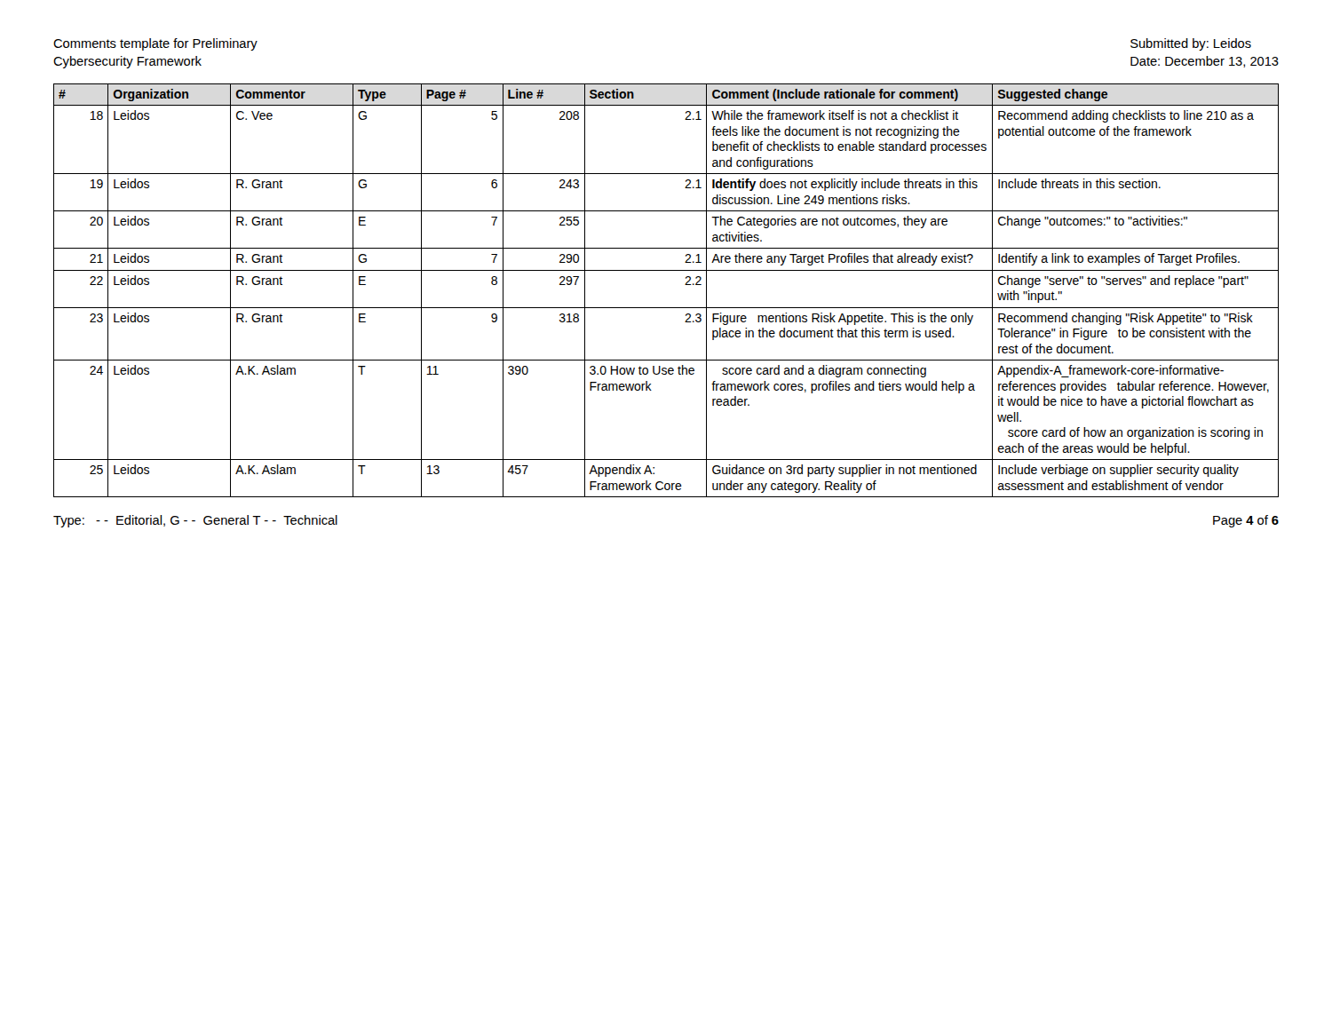Comments template for Preliminary
Cybersecurity Framework
Submitted by: Leidos
Date: December 13, 2013
| # | Organization | Commentor | Type | Page # | Line # | Section | Comment (Include rationale for comment) | Suggested change |
| --- | --- | --- | --- | --- | --- | --- | --- | --- |
| 18 | Leidos | C. Vee | G | 5 | 208 | 2.1 | While the framework itself is not a checklist it feels like the document is not recognizing the benefit of checklists to enable standard processes and configurations | Recommend adding checklists to line 210 as a potential outcome of the framework |
| 19 | Leidos | R. Grant | G | 6 | 243 | 2.1 | Identify does not explicitly include threats in this discussion. Line 249 mentions risks. | Include threats in this section. |
| 20 | Leidos | R. Grant | E | 7 | 255 | | The Categories are not outcomes, they are activities. | Change "outcomes:" to "activities:" |
| 21 | Leidos | R. Grant | G | 7 | 290 | 2.1 | Are there any Target Profiles that already exist? | Identify a link to examples of Target Profiles. |
| 22 | Leidos | R. Grant | E | 8 | 297 | 2.2 | | Change "serve" to "serves" and replace "part" with "input." |
| 23 | Leidos | R. Grant | E | 9 | 318 | 2.3 | Figure mentions Risk Appetite. This is the only place in the document that this term is used. | Recommend changing "Risk Appetite" to "Risk Tolerance" in Figure to be consistent with the rest of the document. |
| 24 | Leidos | A.K. Aslam | T | 11 | 390 | 3.0 How to Use the Framework | score card and a diagram connecting framework cores, profiles and tiers would help a reader. | Appendix-A_framework-core-informative-references provides tabular reference. However, it would be nice to have a pictorial flowchart as well. score card of how an organization is scoring in each of the areas would be helpful. |
| 25 | Leidos | A.K. Aslam | T | 13 | 457 | Appendix A: Framework Core | Guidance on 3rd party supplier in not mentioned under any category. Reality of | Include verbiage on supplier security quality assessment and establishment of vendor |
Type: - - Editorial, G - - General T - - Technical
Page 4 of 6